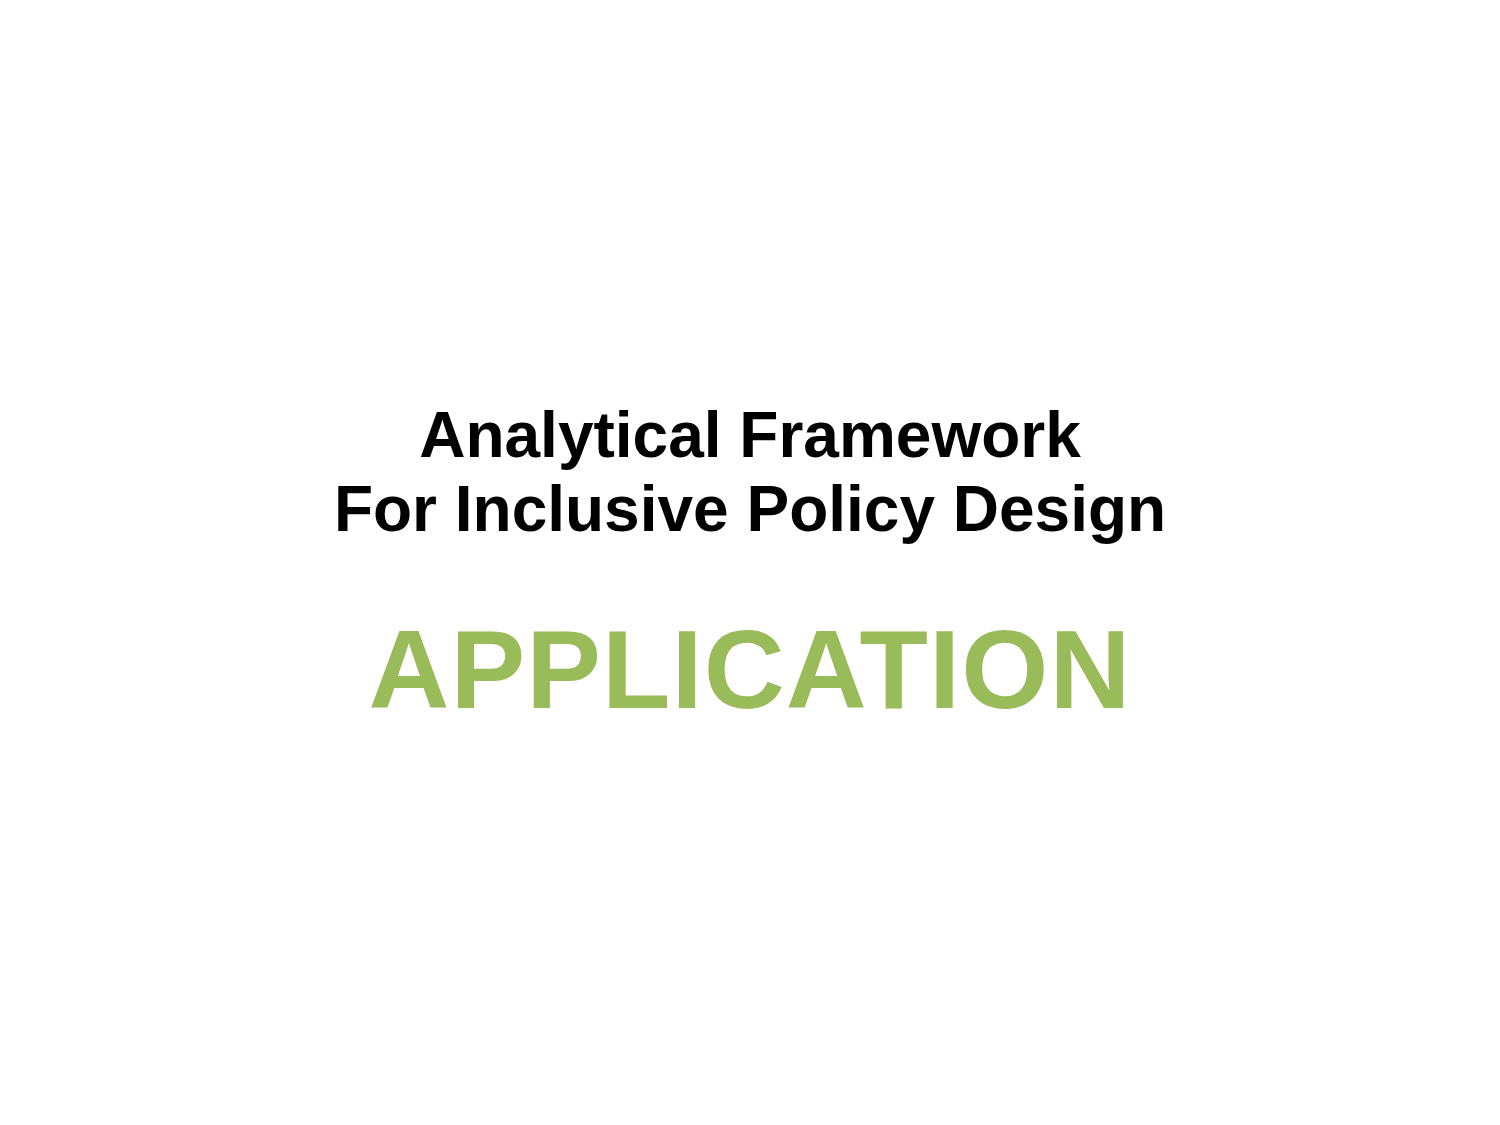Analytical Framework For Inclusive Policy Design
APPLICATION